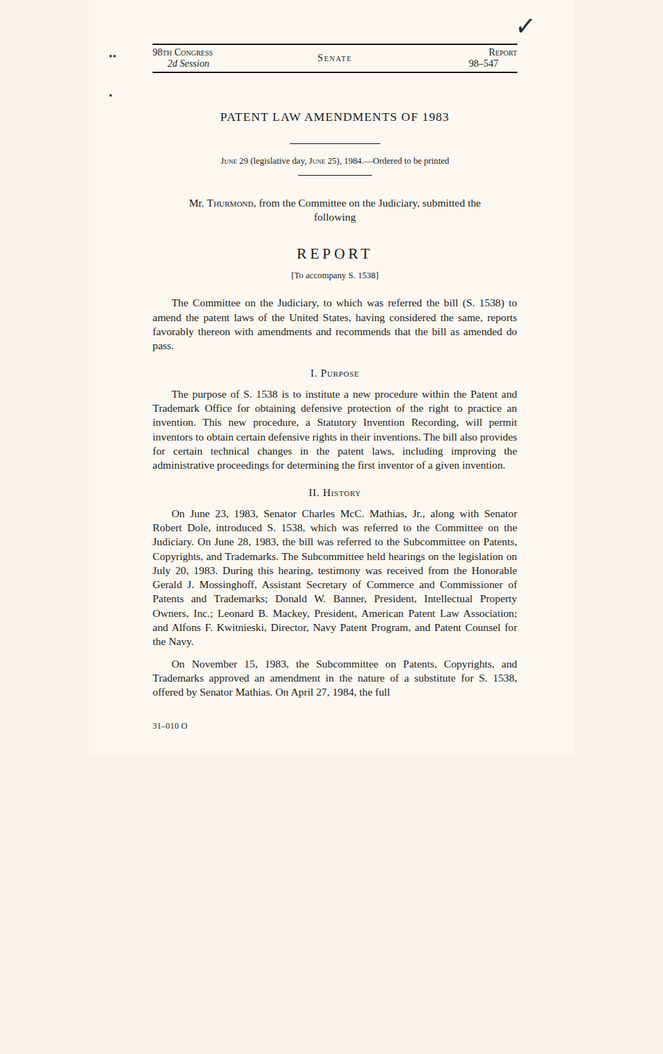✓
•• •
| 98th Congress 2d Session | Senate | Report 98–547 |
PATENT LAW AMENDMENTS OF 1983
June 29 (legislative day, June 25), 1984.—Ordered to be printed
Mr. Thurmond, from the Committee on the Judiciary, submitted the
following
REPORT
[To accompany S. 1538]
The Committee on the Judiciary, to which was referred the bill (S. 1538) to amend the patent laws of the United States, having considered the same, reports favorably thereon with amendments and recommends that the bill as amended do pass.
I. Purpose
The purpose of S. 1538 is to institute a new procedure within the Patent and Trademark Office for obtaining defensive protection of the right to practice an invention. This new procedure, a Statutory Invention Recording, will permit inventors to obtain certain defensive rights in their inventions. The bill also provides for certain technical changes in the patent laws, including improving the administrative proceedings for determining the first inventor of a given invention.
II. History
On June 23, 1983, Senator Charles McC. Mathias, Jr., along with Senator Robert Dole, introduced S. 1538, which was referred to the Committee on the Judiciary. On June 28, 1983, the bill was referred to the Subcommittee on Patents, Copyrights, and Trademarks. The Subcommittee held hearings on the legislation on July 20, 1983. During this hearing, testimony was received from the Honorable Gerald J. Mossinghoff, Assistant Secretary of Commerce and Commissioner of Patents and Trademarks; Donald W. Banner, President, Intellectual Property Owners, Inc.; Leonard B. Mackey, President, American Patent Law Association; and Alfons F. Kwitnieski, Director, Navy Patent Program, and Patent Counsel for the Navy.
On November 15, 1983, the Subcommittee on Patents, Copyrights, and Trademarks approved an amendment in the nature of a substitute for S. 1538, offered by Senator Mathias. On April 27, 1984, the full
31–010 O